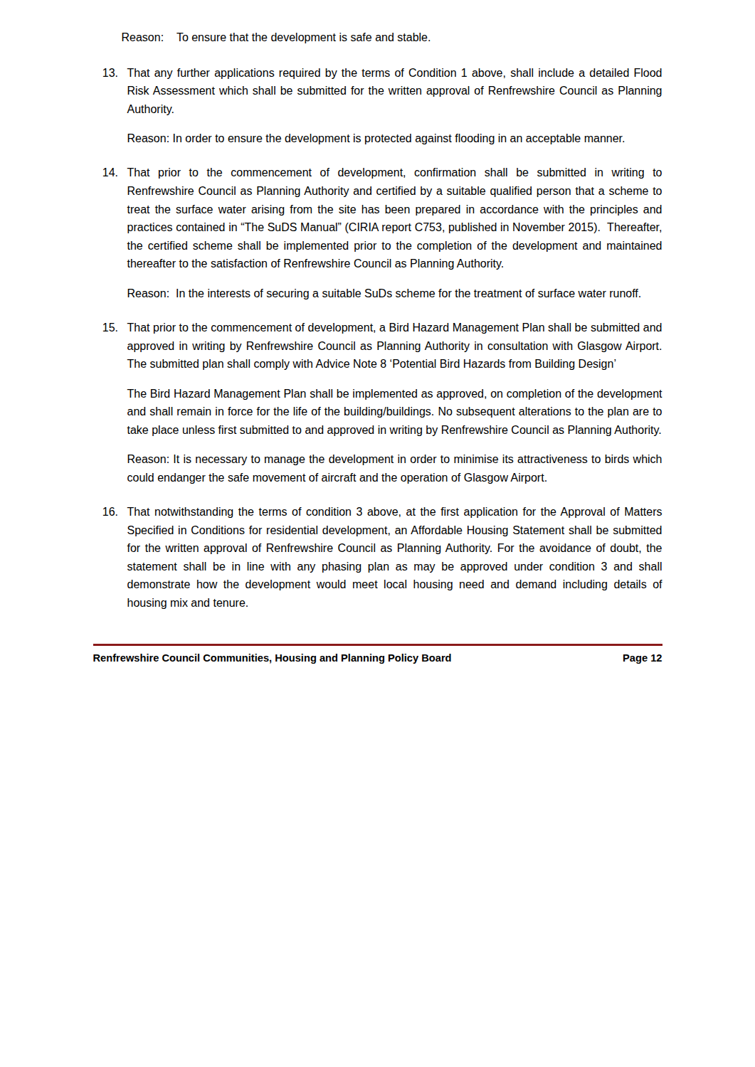Reason: To ensure that the development is safe and stable.
That any further applications required by the terms of Condition 1 above, shall include a detailed Flood Risk Assessment which shall be submitted for the written approval of Renfrewshire Council as Planning Authority.
Reason: In order to ensure the development is protected against flooding in an acceptable manner.
That prior to the commencement of development, confirmation shall be submitted in writing to Renfrewshire Council as Planning Authority and certified by a suitable qualified person that a scheme to treat the surface water arising from the site has been prepared in accordance with the principles and practices contained in “The SuDS Manual” (CIRIA report C753, published in November 2015). Thereafter, the certified scheme shall be implemented prior to the completion of the development and maintained thereafter to the satisfaction of Renfrewshire Council as Planning Authority.
Reason: In the interests of securing a suitable SuDs scheme for the treatment of surface water runoff.
That prior to the commencement of development, a Bird Hazard Management Plan shall be submitted and approved in writing by Renfrewshire Council as Planning Authority in consultation with Glasgow Airport. The submitted plan shall comply with Advice Note 8 ‘Potential Bird Hazards from Building Design’
The Bird Hazard Management Plan shall be implemented as approved, on completion of the development and shall remain in force for the life of the building/buildings. No subsequent alterations to the plan are to take place unless first submitted to and approved in writing by Renfrewshire Council as Planning Authority.
Reason: It is necessary to manage the development in order to minimise its attractiveness to birds which could endanger the safe movement of aircraft and the operation of Glasgow Airport.
That notwithstanding the terms of condition 3 above, at the first application for the Approval of Matters Specified in Conditions for residential development, an Affordable Housing Statement shall be submitted for the written approval of Renfrewshire Council as Planning Authority. For the avoidance of doubt, the statement shall be in line with any phasing plan as may be approved under condition 3 and shall demonstrate how the development would meet local housing need and demand including details of housing mix and tenure.
Renfrewshire Council Communities, Housing and Planning Policy Board Page 12